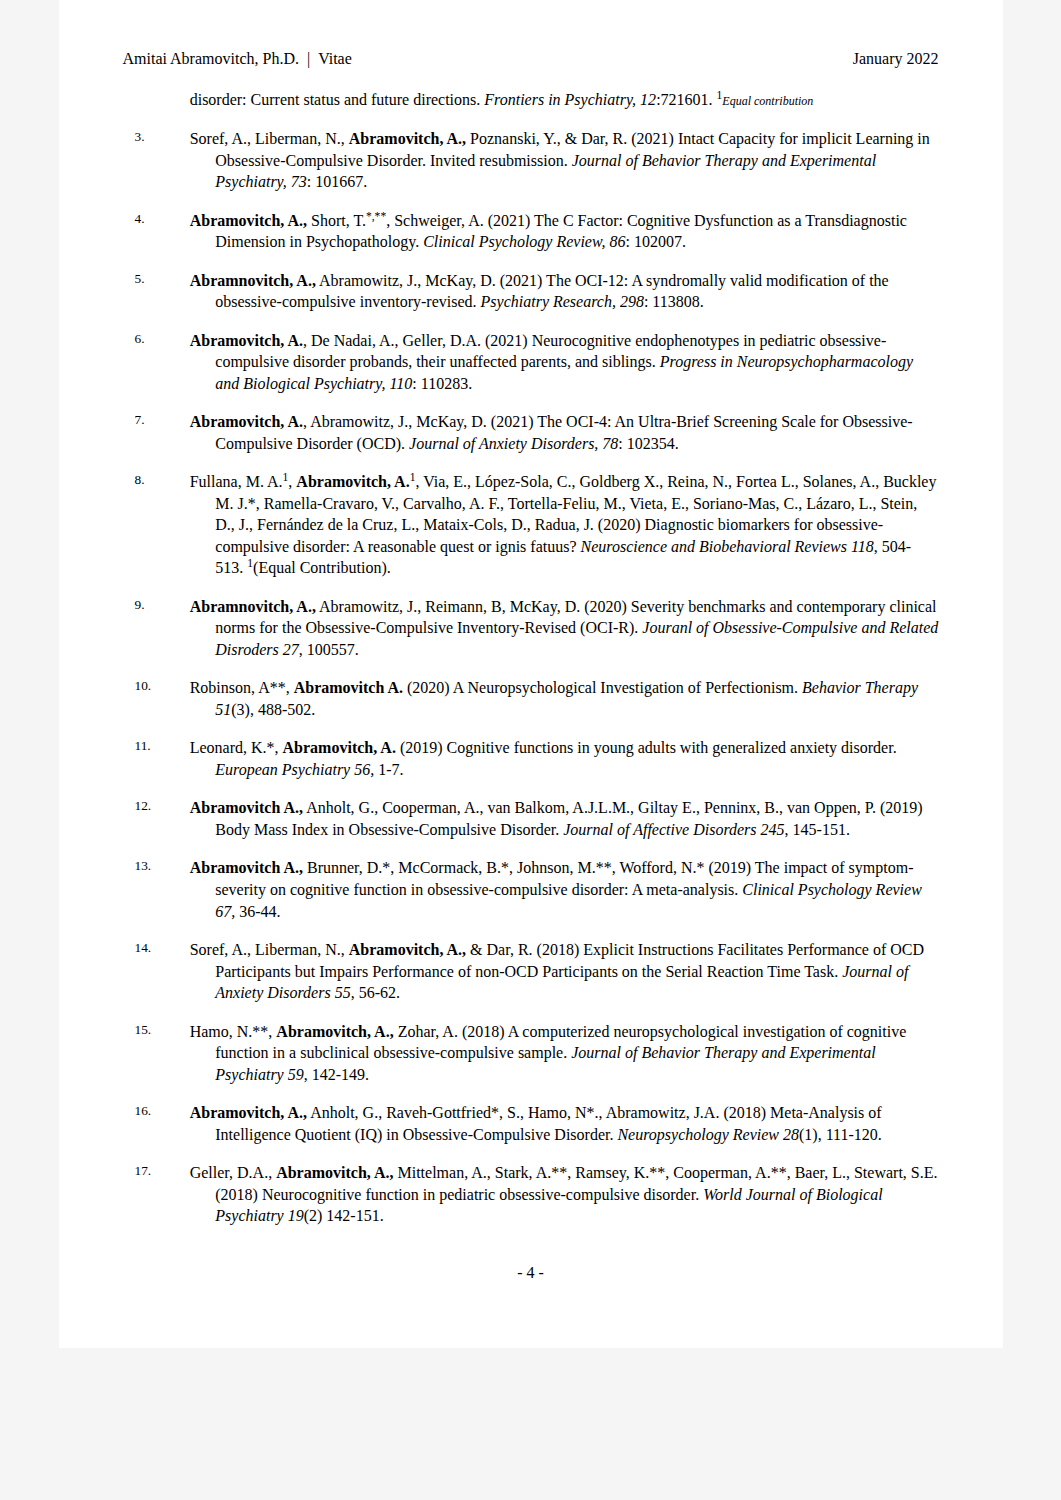Amitai Abramovitch, Ph.D. | Vitae
January 2022
disorder: Current status and future directions. Frontiers in Psychiatry, 12:721601. 1Equal contribution
3. Soref, A., Liberman, N., Abramovitch, A., Poznanski, Y., & Dar, R. (2021) Intact Capacity for implicit Learning in Obsessive-Compulsive Disorder. Invited resubmission. Journal of Behavior Therapy and Experimental Psychiatry, 73: 101667.
4. Abramovitch, A., Short, T.*,**, Schweiger, A. (2021) The C Factor: Cognitive Dysfunction as a Transdiagnostic Dimension in Psychopathology. Clinical Psychology Review, 86: 102007.
5. Abramnovitch, A., Abramowitz, J., McKay, D. (2021) The OCI-12: A syndromally valid modification of the obsessive-compulsive inventory-revised. Psychiatry Research, 298: 113808.
6. Abramovitch, A., De Nadai, A., Geller, D.A. (2021) Neurocognitive endophenotypes in pediatric obsessive-compulsive disorder probands, their unaffected parents, and siblings. Progress in Neuropsychopharmacology and Biological Psychiatry, 110: 110283.
7. Abramovitch, A., Abramowitz, J., McKay, D. (2021) The OCI-4: An Ultra-Brief Screening Scale for Obsessive-Compulsive Disorder (OCD). Journal of Anxiety Disorders, 78: 102354.
8. Fullana, M. A.1, Abramovitch, A.1, Via, E., López-Sola, C., Goldberg X., Reina, N., Fortea L., Solanes, A., Buckley M. J.*, Ramella-Cravaro, V., Carvalho, A. F., Tortella-Feliu, M., Vieta, E., Soriano-Mas, C., Lázaro, L., Stein, D., J., Fernández de la Cruz, L., Mataix-Cols, D., Radua, J. (2020) Diagnostic biomarkers for obsessive-compulsive disorder: A reasonable quest or ignis fatuus? Neuroscience and Biobehavioral Reviews 118, 504-513. 1(Equal Contribution).
9. Abramnovitch, A., Abramowitz, J., Reimann, B, McKay, D. (2020) Severity benchmarks and contemporary clinical norms for the Obsessive-Compulsive Inventory-Revised (OCI-R). Jouranl of Obsessive-Compulsive and Related Disroders 27, 100557.
10. Robinson, A**, Abramovitch A. (2020) A Neuropsychological Investigation of Perfectionism. Behavior Therapy 51(3), 488-502.
11. Leonard, K.*, Abramovitch, A. (2019) Cognitive functions in young adults with generalized anxiety disorder. European Psychiatry 56, 1-7.
12. Abramovitch A., Anholt, G., Cooperman, A., van Balkom, A.J.L.M., Giltay E., Penninx, B., van Oppen, P. (2019) Body Mass Index in Obsessive-Compulsive Disorder. Journal of Affective Disorders 245, 145-151.
13. Abramovitch A., Brunner, D.*, McCormack, B.*, Johnson, M.**, Wofford, N.* (2019) The impact of symptom-severity on cognitive function in obsessive-compulsive disorder: A meta-analysis. Clinical Psychology Review 67, 36-44.
14. Soref, A., Liberman, N., Abramovitch, A., & Dar, R. (2018) Explicit Instructions Facilitates Performance of OCD Participants but Impairs Performance of non-OCD Participants on the Serial Reaction Time Task. Journal of Anxiety Disorders 55, 56-62.
15. Hamo, N.**, Abramovitch, A., Zohar, A. (2018) A computerized neuropsychological investigation of cognitive function in a subclinical obsessive-compulsive sample. Journal of Behavior Therapy and Experimental Psychiatry 59, 142-149.
16. Abramovitch, A., Anholt, G., Raveh-Gottfried*, S., Hamo, N*., Abramowitz, J.A. (2018) Meta-Analysis of Intelligence Quotient (IQ) in Obsessive-Compulsive Disorder. Neuropsychology Review 28(1), 111-120.
17. Geller, D.A., Abramovitch, A., Mittelman, A., Stark, A.**, Ramsey, K.**, Cooperman, A.**, Baer, L., Stewart, S.E. (2018) Neurocognitive function in pediatric obsessive-compulsive disorder. World Journal of Biological Psychiatry 19(2) 142-151.
- 4 -